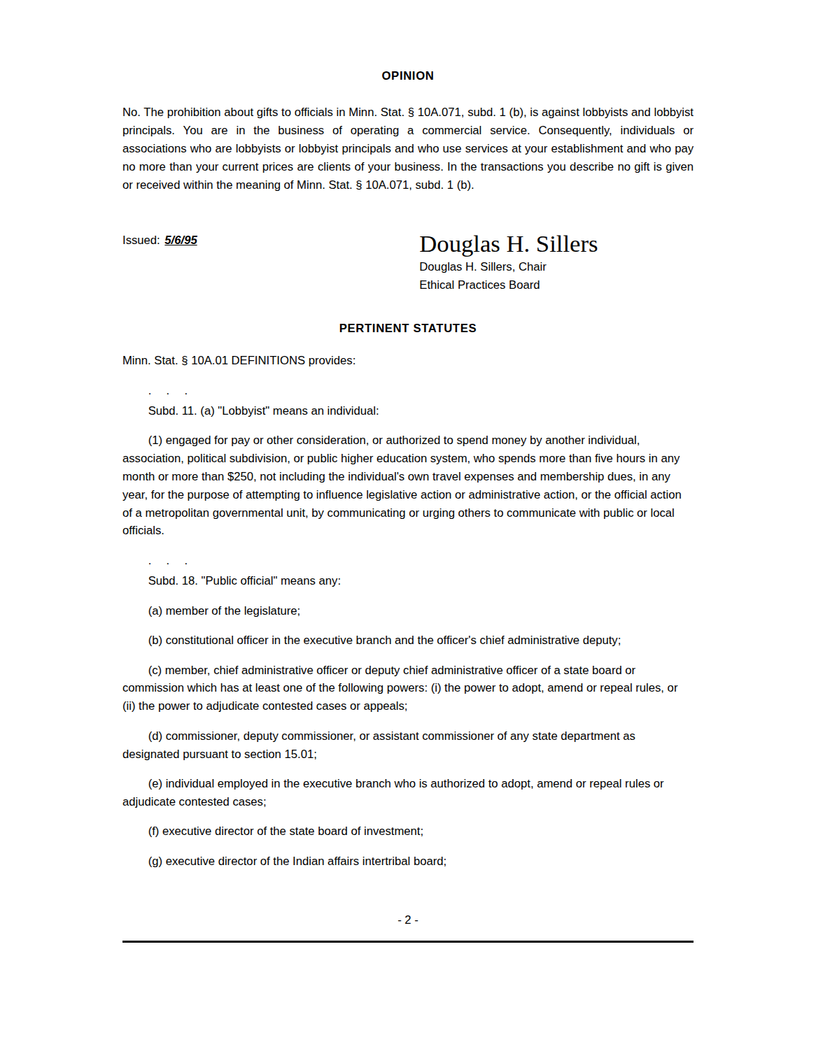OPINION
No. The prohibition about gifts to officials in Minn. Stat. § 10A.071, subd. 1 (b), is against lobbyists and lobbyist principals. You are in the business of operating a commercial service. Consequently, individuals or associations who are lobbyists or lobbyist principals and who use services at your establishment and who pay no more than your current prices are clients of your business. In the transactions you describe no gift is given or received within the meaning of Minn. Stat. § 10A.071, subd. 1 (b).
Issued: 5/6/95
Douglas H. Sillers
Douglas H. Sillers, Chair
Ethical Practices Board
PERTINENT STATUTES
Minn. Stat. § 10A.01 DEFINITIONS provides:
. . .
Subd. 11. (a) "Lobbyist" means an individual:
(1) engaged for pay or other consideration, or authorized to spend money by another individual, association, political subdivision, or public higher education system, who spends more than five hours in any month or more than $250, not including the individual's own travel expenses and membership dues, in any year, for the purpose of attempting to influence legislative action or administrative action, or the official action of a metropolitan governmental unit, by communicating or urging others to communicate with public or local officials.
. . .
Subd. 18. "Public official" means any:
(a) member of the legislature;
(b) constitutional officer in the executive branch and the officer's chief administrative deputy;
(c) member, chief administrative officer or deputy chief administrative officer of a state board or commission which has at least one of the following powers: (i) the power to adopt, amend or repeal rules, or (ii) the power to adjudicate contested cases or appeals;
(d) commissioner, deputy commissioner, or assistant commissioner of any state department as designated pursuant to section 15.01;
(e) individual employed in the executive branch who is authorized to adopt, amend or repeal rules or adjudicate contested cases;
(f) executive director of the state board of investment;
(g) executive director of the Indian affairs intertribal board;
- 2 -